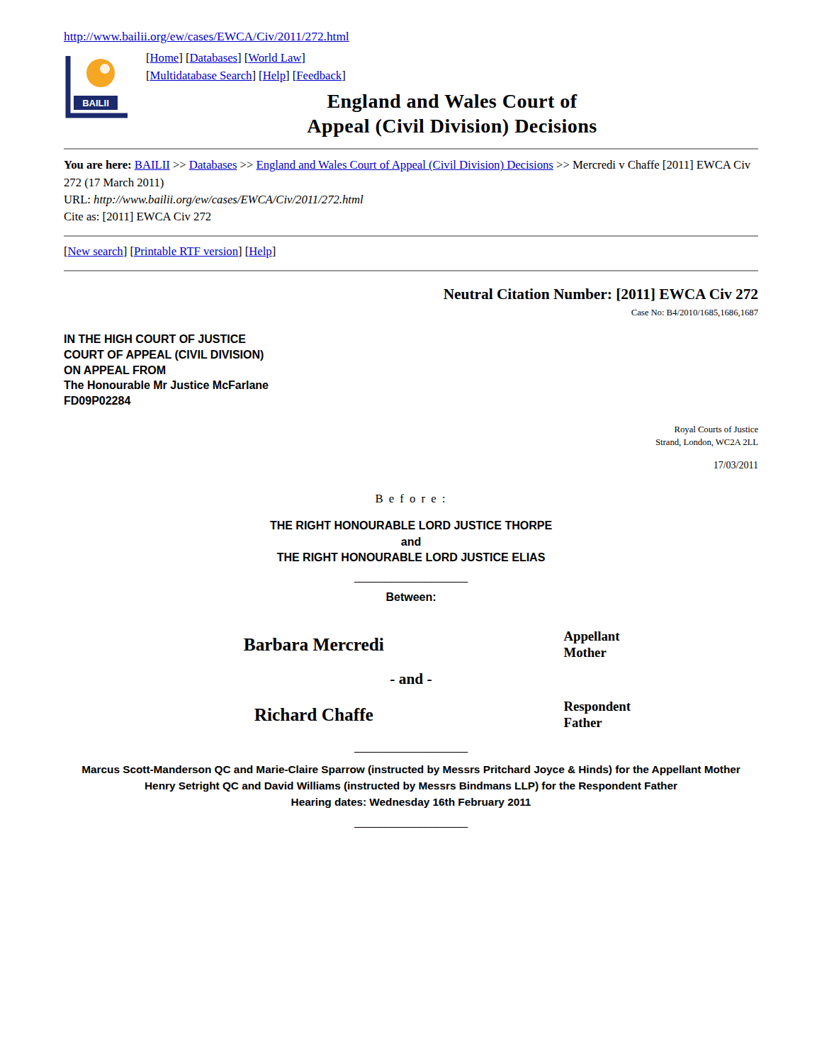http://www.bailii.org/ew/cases/EWCA/Civ/2011/272.html
BAILII
[Home] [Databases] [World Law]
[Multidatabase Search] [Help] [Feedback]
England and Wales Court of
Appeal (Civil Division) Decisions
You are here: BAILII >> Databases >> England and Wales Court of Appeal (Civil Division) Decisions >> Mercredi v Chaffe [2011] EWCA Civ 272 (17 March 2011)
URL: http://www.bailii.org/ew/cases/EWCA/Civ/2011/272.html
Cite as: [2011] EWCA Civ 272
[New search] [Printable RTF version] [Help]
Neutral Citation Number: [2011] EWCA Civ 272
Case No: B4/2010/1685,1686,1687
IN THE HIGH COURT OF JUSTICE
COURT OF APPEAL (CIVIL DIVISION)
ON APPEAL FROM
The Honourable Mr Justice McFarlane
FD09P02284
Royal Courts of Justice
Strand, London, WC2A 2LL
17/03/2011
B e f o r e :
THE RIGHT HONOURABLE LORD JUSTICE THORPE
and
THE RIGHT HONOURABLE LORD JUSTICE ELIAS
____________________
Between:
| Barbara Mercredi | Appellant Mother |
| - and - |
| Richard Chaffe | Respondent Father |
____________________
Marcus Scott-Manderson QC and Marie-Claire Sparrow (instructed by Messrs Pritchard Joyce & Hinds) for the Appellant Mother
Henry Setright QC and David Williams (instructed by Messrs Bindmans LLP) for the Respondent Father
Hearing dates: Wednesday 16th February 2011
____________________